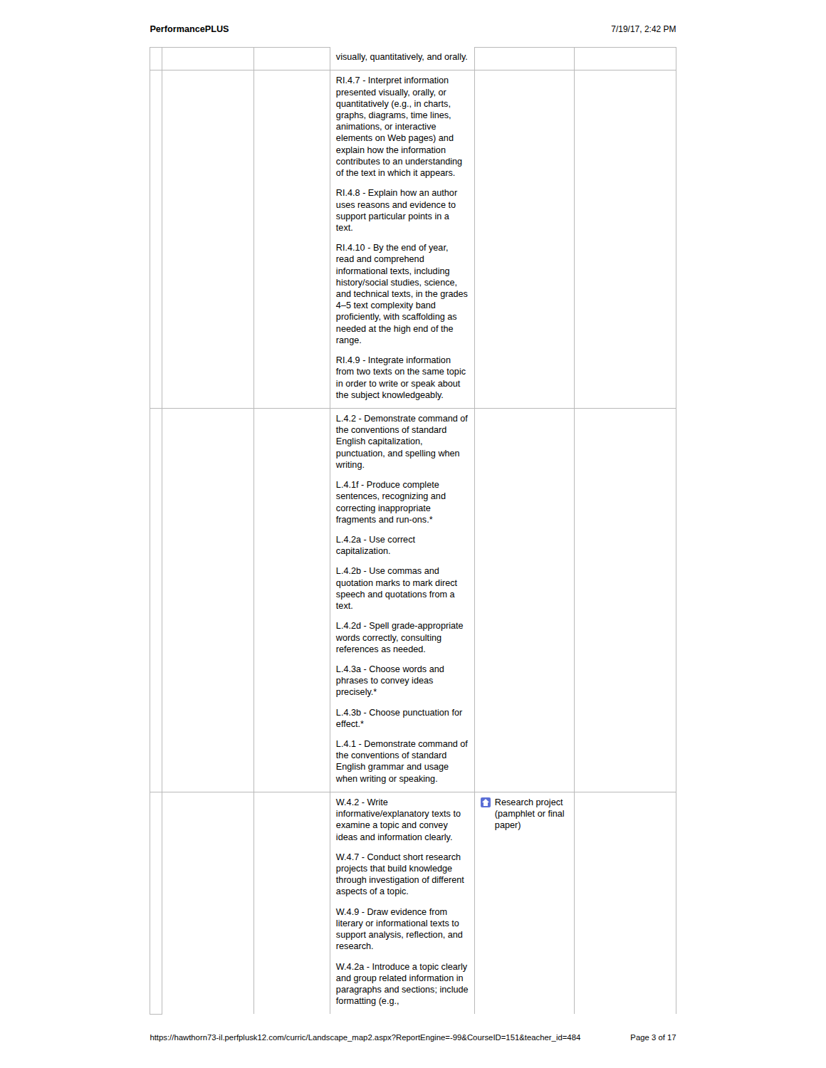PerformancePLUS
7/19/17, 2:42 PM
| | | | visually, quantitatively, and orally. | | |
| | | | RI.4.7 - Interpret information presented visually, orally, or quantitatively (e.g., in charts, graphs, diagrams, time lines, animations, or interactive elements on Web pages) and explain how the information contributes to an understanding of the text in which it appears. RI.4.8 - Explain how an author uses reasons and evidence to support particular points in a text. RI.4.10 - By the end of year, read and comprehend informational texts, including history/social studies, science, and technical texts, in the grades 4–5 text complexity band proficiently, with scaffolding as needed at the high end of the range. RI.4.9 - Integrate information from two texts on the same topic in order to write or speak about the subject knowledgeably. | | |
| | | | L.4.2 - Demonstrate command of the conventions of standard English capitalization, punctuation, and spelling when writing. L.4.1f - Produce complete sentences, recognizing and correcting inappropriate fragments and run-ons.* L.4.2a - Use correct capitalization. L.4.2b - Use commas and quotation marks to mark direct speech and quotations from a text. L.4.2d - Spell grade-appropriate words correctly, consulting references as needed. L.4.3a - Choose words and phrases to convey ideas precisely.* L.4.3b - Choose punctuation for effect.* L.4.1 - Demonstrate command of the conventions of standard English grammar and usage when writing or speaking. | | |
| | | | W.4.2 - Write informative/explanatory texts to examine a topic and convey ideas and information clearly. W.4.7 - Conduct short research projects that build knowledge through investigation of different aspects of a topic. W.4.9 - Draw evidence from literary or informational texts to support analysis, reflection, and research. W.4.2a - Introduce a topic clearly and group related information in paragraphs and sections; include formatting (e.g., | Research project (pamphlet or final paper) | |
https://hawthorn73-il.perfplusk12.com/curric/Landscape_map2.aspx?ReportEngine=-99&CourseID=151&teacher_id=484
Page 3 of 17